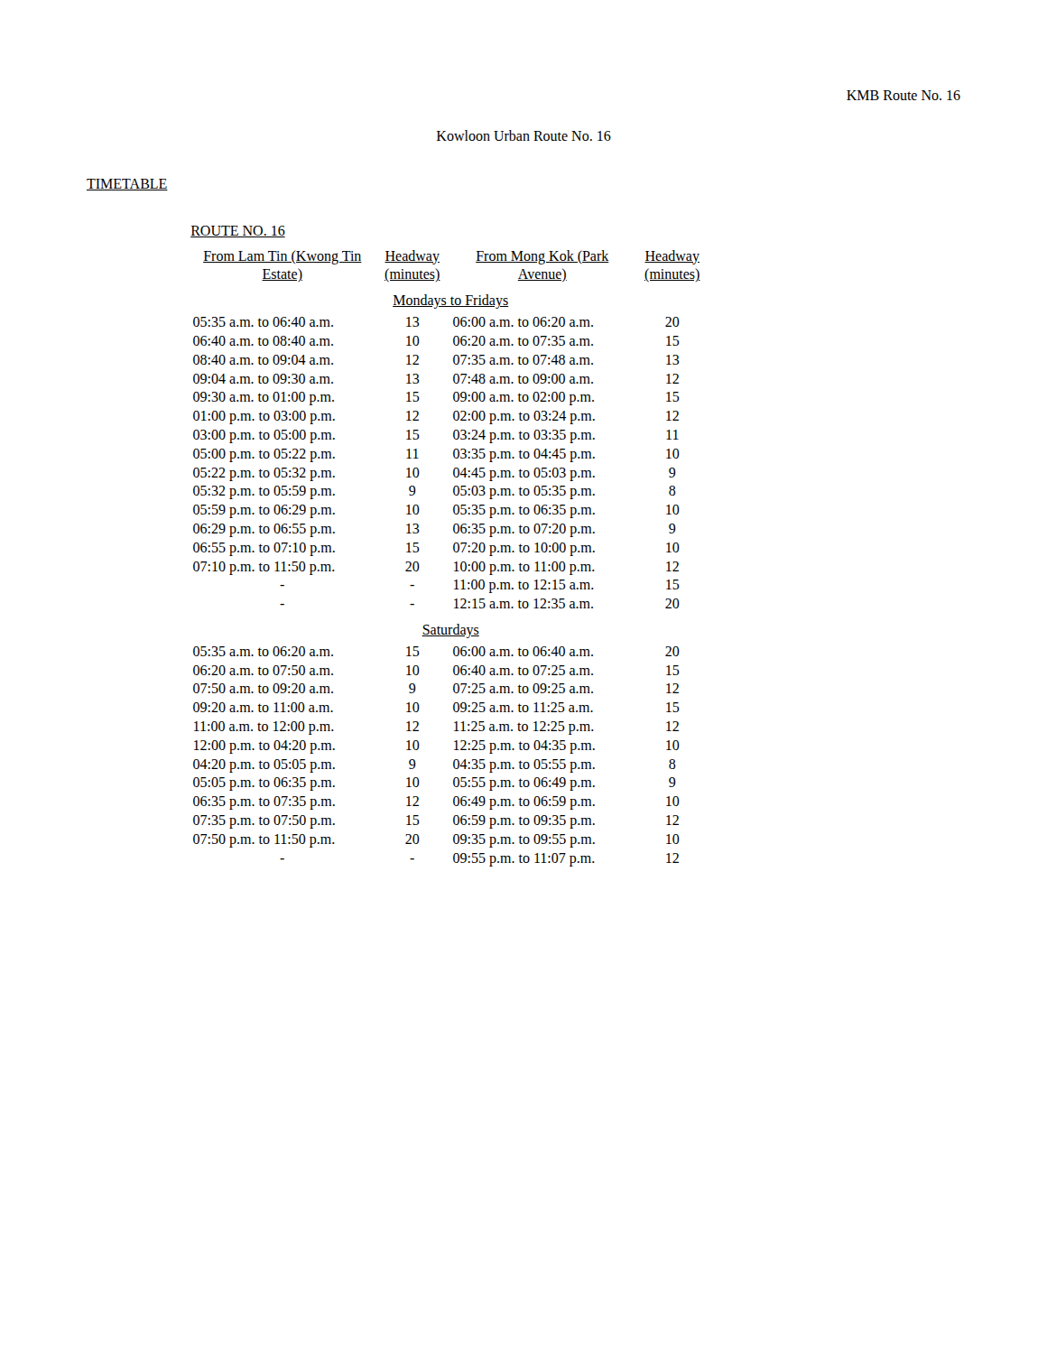KMB Route No. 16
Kowloon Urban Route No. 16
TIMETABLE
ROUTE NO. 16
| From Lam Tin (Kwong Tin Estate) | Headway (minutes) | From Mong Kok (Park Avenue) | Headway (minutes) |
| --- | --- | --- | --- |
| Mondays to Fridays |
| 05:35 a.m. to 06:40 a.m. | 13 | 06:00 a.m. to 06:20 a.m. | 20 |
| 06:40 a.m. to 08:40 a.m. | 10 | 06:20 a.m. to 07:35 a.m. | 15 |
| 08:40 a.m. to 09:04 a.m. | 12 | 07:35 a.m. to 07:48 a.m. | 13 |
| 09:04 a.m. to 09:30 a.m. | 13 | 07:48 a.m. to 09:00 a.m. | 12 |
| 09:30 a.m. to 01:00 p.m. | 15 | 09:00 a.m. to 02:00 p.m. | 15 |
| 01:00 p.m. to 03:00 p.m. | 12 | 02:00 p.m. to 03:24 p.m. | 12 |
| 03:00 p.m. to 05:00 p.m. | 15 | 03:24 p.m. to 03:35 p.m. | 11 |
| 05:00 p.m. to 05:22 p.m. | 11 | 03:35 p.m. to 04:45 p.m. | 10 |
| 05:22 p.m. to 05:32 p.m. | 10 | 04:45 p.m. to 05:03 p.m. | 9 |
| 05:32 p.m. to 05:59 p.m. | 9 | 05:03 p.m. to 05:35 p.m. | 8 |
| 05:59 p.m. to 06:29 p.m. | 10 | 05:35 p.m. to 06:35 p.m. | 10 |
| 06:29 p.m. to 06:55 p.m. | 13 | 06:35 p.m. to 07:20 p.m. | 9 |
| 06:55 p.m. to 07:10 p.m. | 15 | 07:20 p.m. to 10:00 p.m. | 10 |
| 07:10 p.m. to 11:50 p.m. | 20 | 10:00 p.m. to 11:00 p.m. | 12 |
| - | - | 11:00 p.m. to 12:15 a.m. | 15 |
| - | - | 12:15 a.m. to 12:35 a.m. | 20 |
| Saturdays |
| 05:35 a.m. to 06:20 a.m. | 15 | 06:00 a.m. to 06:40 a.m. | 20 |
| 06:20 a.m. to 07:50 a.m. | 10 | 06:40 a.m. to 07:25 a.m. | 15 |
| 07:50 a.m. to 09:20 a.m. | 9 | 07:25 a.m. to 09:25 a.m. | 12 |
| 09:20 a.m. to 11:00 a.m. | 10 | 09:25 a.m. to 11:25 a.m. | 15 |
| 11:00 a.m. to 12:00 p.m. | 12 | 11:25 a.m. to 12:25 p.m. | 12 |
| 12:00 p.m. to 04:20 p.m. | 10 | 12:25 p.m. to 04:35 p.m. | 10 |
| 04:20 p.m. to 05:05 p.m. | 9 | 04:35 p.m. to 05:55 p.m. | 8 |
| 05:05 p.m. to 06:35 p.m. | 10 | 05:55 p.m. to 06:49 p.m. | 9 |
| 06:35 p.m. to 07:35 p.m. | 12 | 06:49 p.m. to 06:59 p.m. | 10 |
| 07:35 p.m. to 07:50 p.m. | 15 | 06:59 p.m. to 09:35 p.m. | 12 |
| 07:50 p.m. to 11:50 p.m. | 20 | 09:35 p.m. to 09:55 p.m. | 10 |
| - | - | 09:55 p.m. to 11:07 p.m. | 12 |